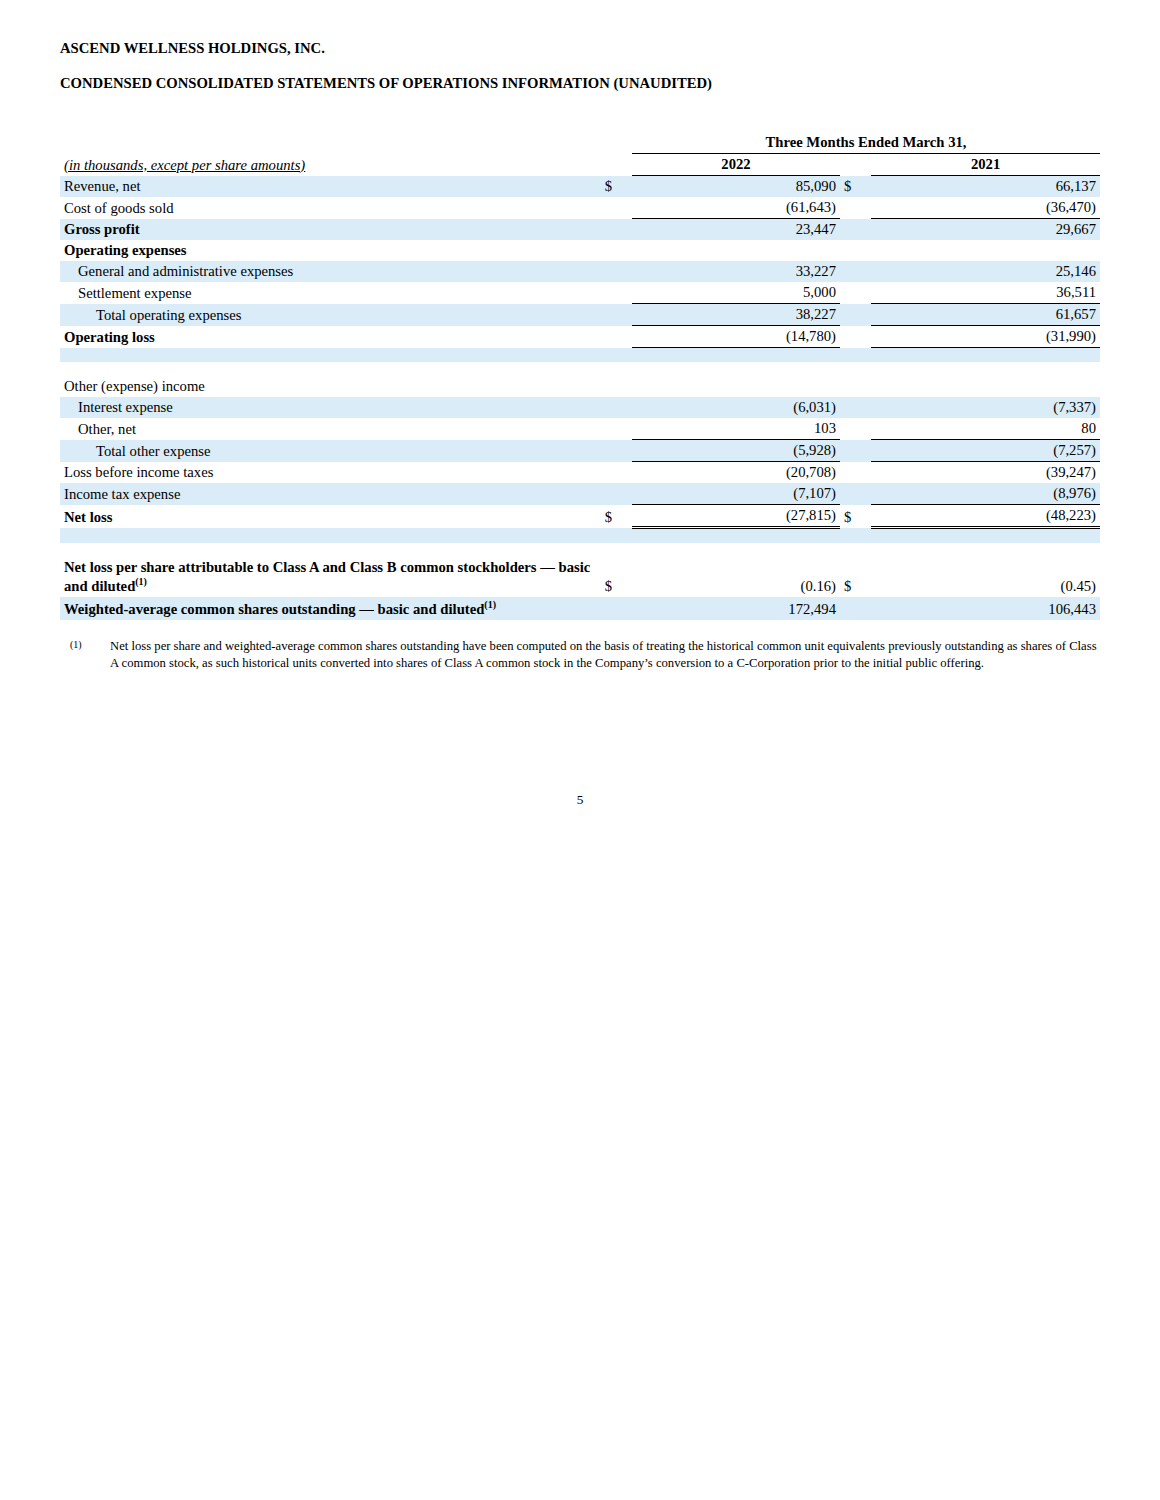ASCEND WELLNESS HOLDINGS, INC.
CONDENSED CONSOLIDATED STATEMENTS OF OPERATIONS INFORMATION (UNAUDITED)
| | | Three Months Ended March 31, |
| (in thousands, except per share amounts) | | 2022 | | 2021 |
| Revenue, net | $ | 85,090 | $ | 66,137 |
| Cost of goods sold | | (61,643) | | (36,470) |
| Gross profit | | 23,447 | | 29,667 |
| Operating expenses | | | | |
| General and administrative expenses | | 33,227 | | 25,146 |
| Settlement expense | | 5,000 | | 36,511 |
| Total operating expenses | | 38,227 | | 61,657 |
| Operating loss | | (14,780) | | (31,990) |
| Other (expense) income | | | | |
| Interest expense | | (6,031) | | (7,337) |
| Other, net | | 103 | | 80 |
| Total other expense | | (5,928) | | (7,257) |
| Loss before income taxes | | (20,708) | | (39,247) |
| Income tax expense | | (7,107) | | (8,976) |
| Net loss | $ | (27,815) | $ | (48,223) |
| Net loss per share attributable to Class A and Class B common stockholders — basic and diluted (1) | $ | (0.16) | $ | (0.45) |
| Weighted-average common shares outstanding — basic and diluted (1) | | 172,494 | | 106,443 |
| (1) | Net loss per share and weighted-average common shares outstanding have been computed on the basis of treating the historical common unit equivalents previously outstanding as shares of Class A common stock, as such historical units converted into shares of Class A common stock in the Company’s conversion to a C-Corporation prior to the initial public offering. |
5